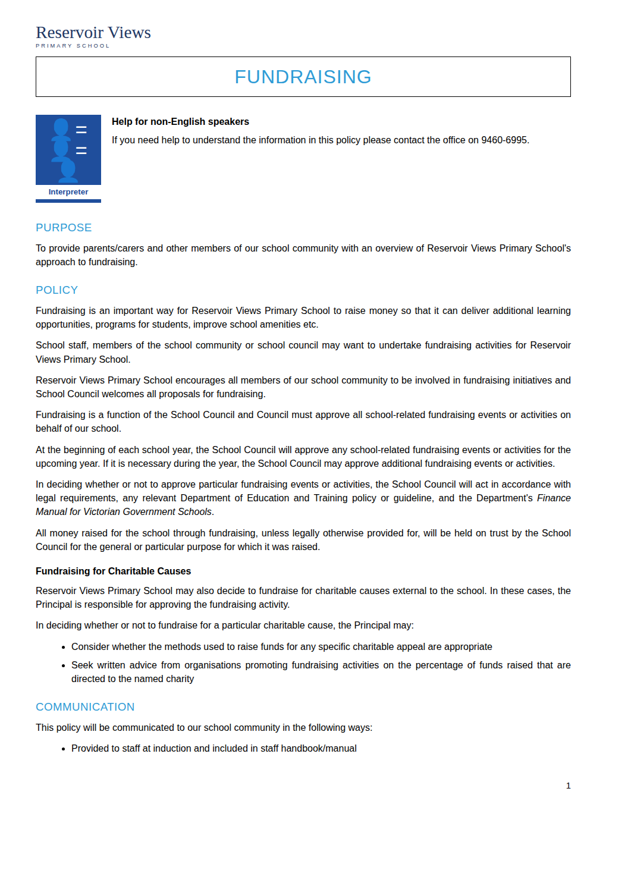Reservoir Views
PRIMARY SCHOOL
FUNDRAISING
👤=👤=👤
Interpreter
Help for non-English speakers
If you need help to understand the information in this policy please contact the office on 9460-6995.
PURPOSE
To provide parents/carers and other members of our school community with an overview of Reservoir Views Primary School's approach to fundraising.
POLICY
Fundraising is an important way for Reservoir Views Primary School to raise money so that it can deliver additional learning opportunities, programs for students, improve school amenities etc.
School staff, members of the school community or school council may want to undertake fundraising activities for Reservoir Views Primary School.
Reservoir Views Primary School encourages all members of our school community to be involved in fundraising initiatives and School Council welcomes all proposals for fundraising.
Fundraising is a function of the School Council and Council must approve all school-related fundraising events or activities on behalf of our school.
At the beginning of each school year, the School Council will approve any school-related fundraising events or activities for the upcoming year. If it is necessary during the year, the School Council may approve additional fundraising events or activities.
In deciding whether or not to approve particular fundraising events or activities, the School Council will act in accordance with legal requirements, any relevant Department of Education and Training policy or guideline, and the Department's Finance Manual for Victorian Government Schools.
All money raised for the school through fundraising, unless legally otherwise provided for, will be held on trust by the School Council for the general or particular purpose for which it was raised.
Fundraising for Charitable Causes
Reservoir Views Primary School may also decide to fundraise for charitable causes external to the school. In these cases, the Principal is responsible for approving the fundraising activity.
In deciding whether or not to fundraise for a particular charitable cause, the Principal may:
Consider whether the methods used to raise funds for any specific charitable appeal are appropriate
Seek written advice from organisations promoting fundraising activities on the percentage of funds raised that are directed to the named charity
COMMUNICATION
This policy will be communicated to our school community in the following ways:
Provided to staff at induction and included in staff handbook/manual
1